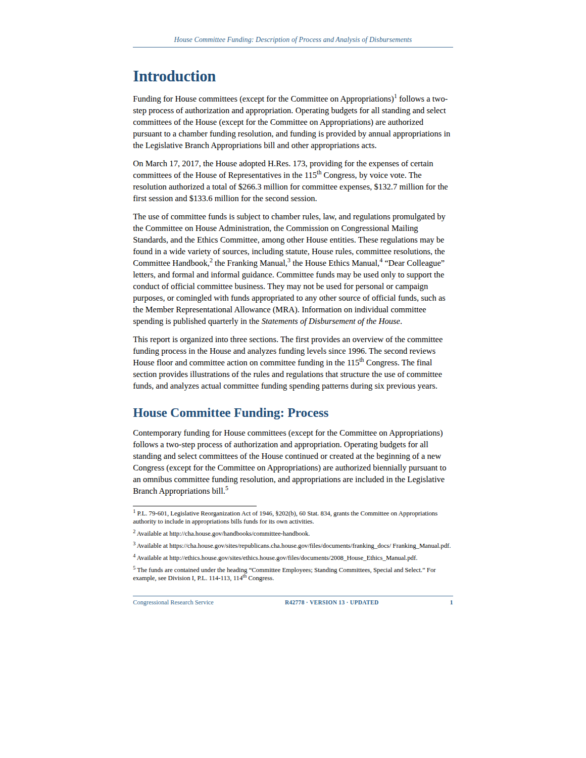House Committee Funding: Description of Process and Analysis of Disbursements
Introduction
Funding for House committees (except for the Committee on Appropriations)1 follows a two-step process of authorization and appropriation. Operating budgets for all standing and select committees of the House (except for the Committee on Appropriations) are authorized pursuant to a chamber funding resolution, and funding is provided by annual appropriations in the Legislative Branch Appropriations bill and other appropriations acts.
On March 17, 2017, the House adopted H.Res. 173, providing for the expenses of certain committees of the House of Representatives in the 115th Congress, by voice vote. The resolution authorized a total of $266.3 million for committee expenses, $132.7 million for the first session and $133.6 million for the second session.
The use of committee funds is subject to chamber rules, law, and regulations promulgated by the Committee on House Administration, the Commission on Congressional Mailing Standards, and the Ethics Committee, among other House entities. These regulations may be found in a wide variety of sources, including statute, House rules, committee resolutions, the Committee Handbook,2 the Franking Manual,3 the House Ethics Manual,4 “Dear Colleague” letters, and formal and informal guidance. Committee funds may be used only to support the conduct of official committee business. They may not be used for personal or campaign purposes, or comingled with funds appropriated to any other source of official funds, such as the Member Representational Allowance (MRA). Information on individual committee spending is published quarterly in the Statements of Disbursement of the House.
This report is organized into three sections. The first provides an overview of the committee funding process in the House and analyzes funding levels since 1996. The second reviews House floor and committee action on committee funding in the 115th Congress. The final section provides illustrations of the rules and regulations that structure the use of committee funds, and analyzes actual committee funding spending patterns during six previous years.
House Committee Funding: Process
Contemporary funding for House committees (except for the Committee on Appropriations) follows a two-step process of authorization and appropriation. Operating budgets for all standing and select committees of the House continued or created at the beginning of a new Congress (except for the Committee on Appropriations) are authorized biennially pursuant to an omnibus committee funding resolution, and appropriations are included in the Legislative Branch Appropriations bill.5
1 P.L. 79-601, Legislative Reorganization Act of 1946, §202(b), 60 Stat. 834, grants the Committee on Appropriations authority to include in appropriations bills funds for its own activities.
2 Available at http://cha.house.gov/handbooks/committee-handbook.
3 Available at https://cha.house.gov/sites/republicans.cha.house.gov/files/documents/franking_docs/ Franking_Manual.pdf.
4 Available at http://ethics.house.gov/sites/ethics.house.gov/files/documents/2008_House_Ethics_Manual.pdf.
5 The funds are contained under the heading “Committee Employees; Standing Committees, Special and Select.” For example, see Division I, P.L. 114-113, 114th Congress.
Congressional Research Service
R42778 · VERSION 13 · UPDATED
1